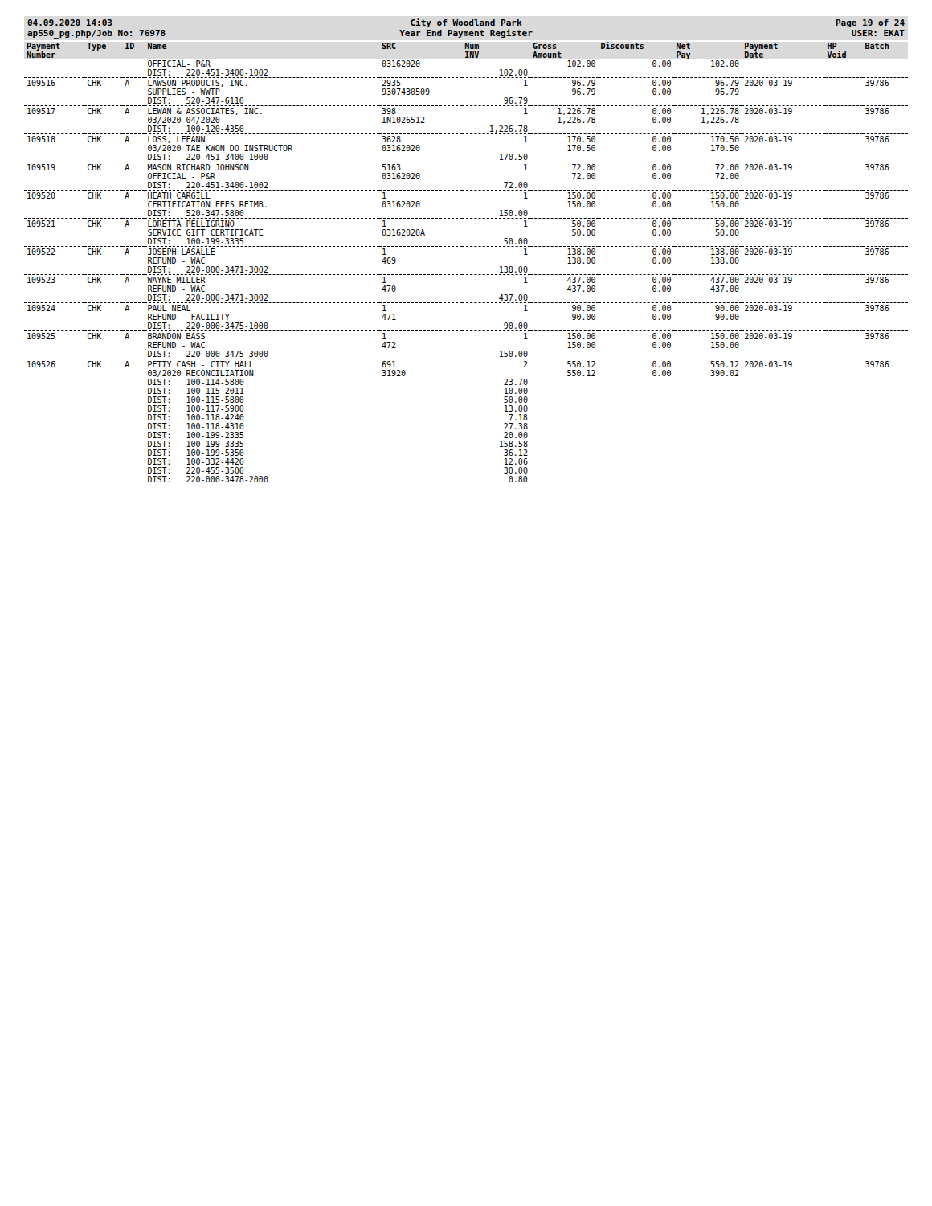| 04.09.2020 14:03 ap550_pg.php/Job No: 76978 | City of Woodland Park Year End Payment Register | Page 19 of 24 USER: EKAT |
| Payment Number | Type | ID | Name | SRC | Num INV | Gross Amount | Discounts | Net Pay | Payment Date | HP Void | Batch |
| --- | --- | --- | --- | --- | --- | --- | --- | --- | --- | --- | --- |
| | | | OFFICIAL- P&R | 03162020 | | 102.00 | 0.00 | 102.00 | | | |
| | | | DIST: 220-451-3400-1002 | | 102.00 | | | | | | |
| 109516 | CHK | A | LAWSON PRODUCTS, INC. | 2935 | 1 | 96.79 | 0.00 | 96.79 | 2020-03-19 | | 39786 |
| | | | SUPPLIES - WWTP | 9307430509 | | 96.79 | 0.00 | 96.79 | | | |
| | | | DIST: 520-347-6110 | | 96.79 | | | | | | |
| 109517 | CHK | A | LEWAN & ASSOCIATES, INC. | 398 | 1 | 1,226.78 | 0.00 | 1,226.78 | 2020-03-19 | | 39786 |
| | | | 03/2020-04/2020 | IN1026512 | | 1,226.78 | 0.00 | 1,226.78 | | | |
| | | | DIST: 100-120-4350 | | 1,226.78 | | | | | | |
| 109518 | CHK | A | LOSS, LEEANN | 3628 | 1 | 170.50 | 0.00 | 170.50 | 2020-03-19 | | 39786 |
| | | | 03/2020 TAE KWON DO INSTRUCTOR | 03162020 | | 170.50 | 0.00 | 170.50 | | | |
| | | | DIST: 220-451-3400-1000 | | 170.50 | | | | | | |
| 109519 | CHK | A | MASON RICHARD JOHNSON | 5163 | 1 | 72.00 | 0.00 | 72.00 | 2020-03-19 | | 39786 |
| | | | OFFICIAL - P&R | 03162020 | | 72.00 | 0.00 | 72.00 | | | |
| | | | DIST: 220-451-3400-1002 | | 72.00 | | | | | | |
| 109520 | CHK | A | HEATH CARGILL | 1 | 1 | 150.00 | 0.00 | 150.00 | 2020-03-19 | | 39786 |
| | | | CERTIFICATION FEES REIMB. | 03162020 | | 150.00 | 0.00 | 150.00 | | | |
| | | | DIST: 520-347-5800 | | 150.00 | | | | | | |
| 109521 | CHK | A | LORETTA PELLIGRINO | 1 | 1 | 50.00 | 0.00 | 50.00 | 2020-03-19 | | 39786 |
| | | | SERVICE GIFT CERTIFICATE | 03162020A | | 50.00 | 0.00 | 50.00 | | | |
| | | | DIST: 100-199-3335 | | 50.00 | | | | | | |
| 109522 | CHK | A | JOSEPH LASALLE | 1 | 1 | 138.00 | 0.00 | 138.00 | 2020-03-19 | | 39786 |
| | | | REFUND - WAC | 469 | | 138.00 | 0.00 | 138.00 | | | |
| | | | DIST: 220-000-3471-3002 | | 138.00 | | | | | | |
| 109523 | CHK | A | WAYNE MILLER | 1 | 1 | 437.00 | 0.00 | 437.00 | 2020-03-19 | | 39786 |
| | | | REFUND - WAC | 470 | | 437.00 | 0.00 | 437.00 | | | |
| | | | DIST: 220-000-3471-3002 | | 437.00 | | | | | | |
| 109524 | CHK | A | PAUL NEAL | 1 | 1 | 90.00 | 0.00 | 90.00 | 2020-03-19 | | 39786 |
| | | | REFUND - FACILITY | 471 | | 90.00 | 0.00 | 90.00 | | | |
| | | | DIST: 220-000-3475-1000 | | 90.00 | | | | | | |
| 109525 | CHK | A | BRANDON BASS | 1 | 1 | 150.00 | 0.00 | 150.00 | 2020-03-19 | | 39786 |
| | | | REFUND - WAC | 472 | | 150.00 | 0.00 | 150.00 | | | |
| | | | DIST: 220-000-3475-3000 | | 150.00 | | | | | | |
| 109526 | CHK | A | PETTY CASH - CITY HALL | 691 | 2 | 550.12 | 0.00 | 550.12 | 2020-03-19 | | 39786 |
| | | | 03/2020 RECONCILIATION | 31920 | | 550.12 | 0.00 | 390.02 | | | |
| | | | DIST: 100-114-5800 | | 23.70 | | | | | | |
| | | | DIST: 100-115-2011 | | 10.00 | | | | | | |
| | | | DIST: 100-115-5800 | | 50.00 | | | | | | |
| | | | DIST: 100-117-5900 | | 13.00 | | | | | | |
| | | | DIST: 100-118-4240 | | 7.18 | | | | | | |
| | | | DIST: 100-118-4310 | | 27.38 | | | | | | |
| | | | DIST: 100-199-2335 | | 20.00 | | | | | | |
| | | | DIST: 100-199-3335 | | 158.58 | | | | | | |
| | | | DIST: 100-199-5350 | | 36.12 | | | | | | |
| | | | DIST: 100-332-4420 | | 12.06 | | | | | | |
| | | | DIST: 220-455-3500 | | 30.00 | | | | | | |
| | | | DIST: 220-000-3478-2000 | | 0.80 | | | | | | |